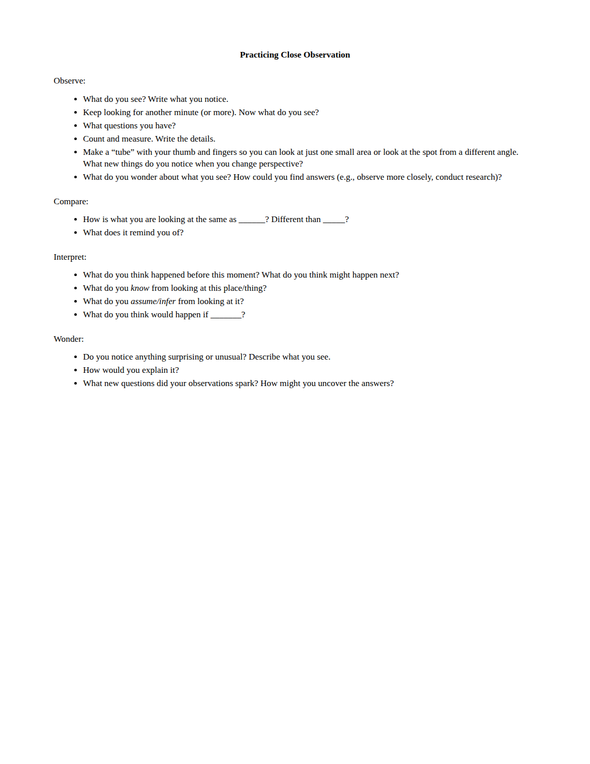Practicing Close Observation
Observe:
What do you see? Write what you notice.
Keep looking for another minute (or more). Now what do you see?
What questions you have?
Count and measure. Write the details.
Make a “tube” with your thumb and fingers so you can look at just one small area or look at the spot from a different angle. What new things do you notice when you change perspective?
What do you wonder about what you see? How could you find answers (e.g., observe more closely, conduct research)?
Compare:
How is what you are looking at the same as ______? Different than _____?
What does it remind you of?
Interpret:
What do you think happened before this moment? What do you think might happen next?
What do you know from looking at this place/thing?
What do you assume/infer from looking at it?
What do you think would happen if _______?
Wonder:
Do you notice anything surprising or unusual? Describe what you see.
How would you explain it?
What new questions did your observations spark? How might you uncover the answers?